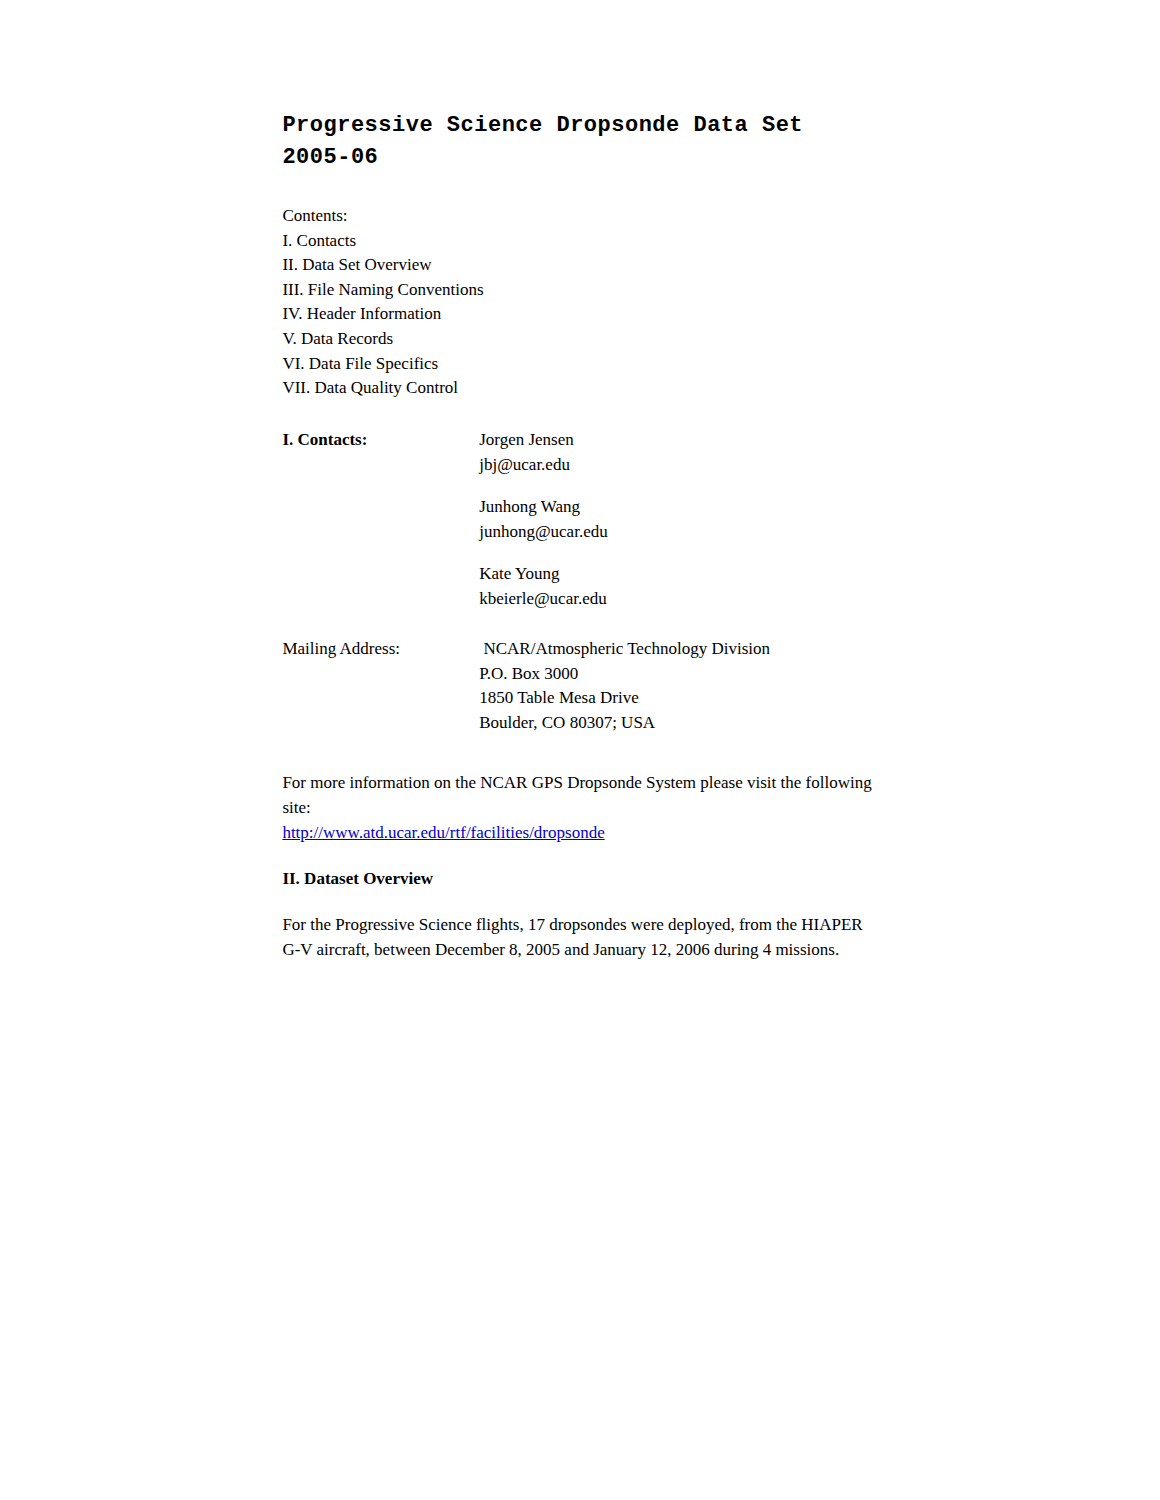Progressive Science Dropsonde Data Set 2005-06
Contents:
I. Contacts
II. Data Set Overview
III. File Naming Conventions
IV. Header Information
V. Data Records
VI. Data File Specifics
VII. Data Quality Control
I. Contacts:
Jorgen Jensen
jbj@ucar.edu
Junhong Wang
junhong@ucar.edu
Kate Young
kbeierle@ucar.edu
Mailing Address:
NCAR/Atmospheric Technology Division
P.O. Box 3000
1850 Table Mesa Drive
Boulder, CO 80307; USA
For more information on the NCAR GPS Dropsonde System please visit the following site:
http://www.atd.ucar.edu/rtf/facilities/dropsonde
II. Dataset Overview
For the Progressive Science flights, 17 dropsondes were deployed, from the HIAPER G-V aircraft, between December 8, 2005 and January 12, 2006 during 4 missions.